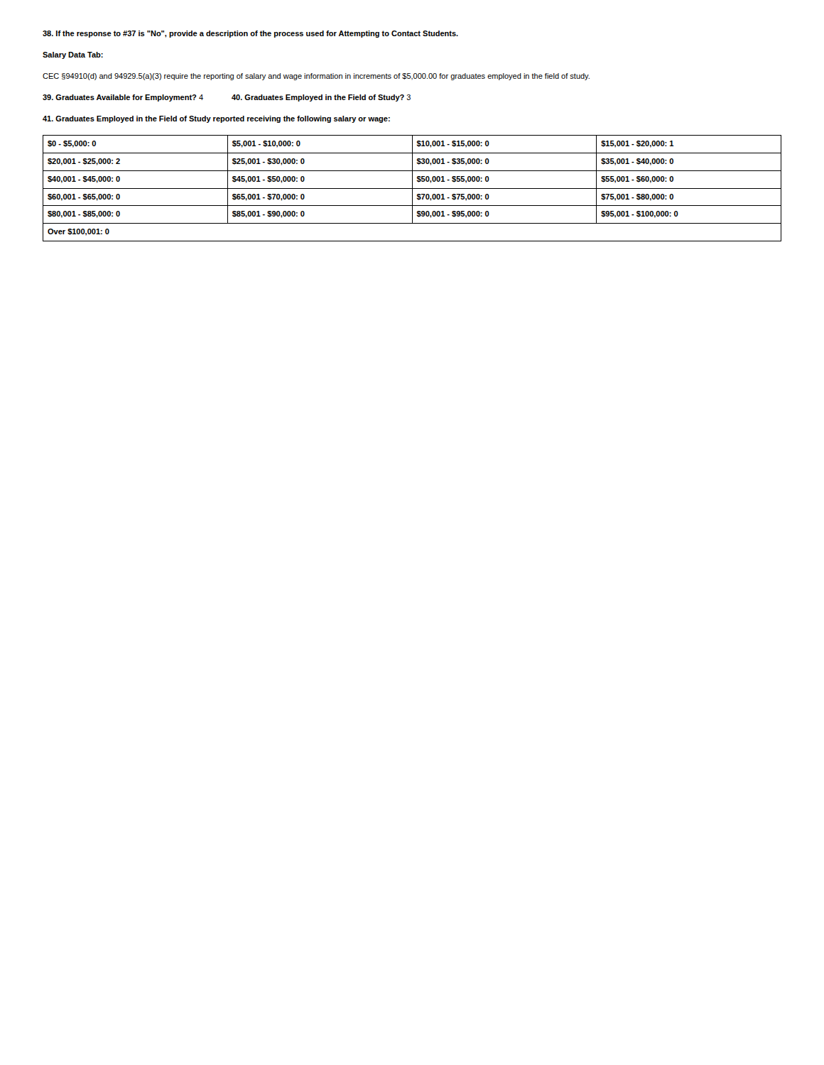38. If the response to #37 is "No", provide a description of the process used for Attempting to Contact Students.
Salary Data Tab:
CEC §94910(d) and 94929.5(a)(3) require the reporting of salary and wage information in increments of $5,000.00 for graduates employed in the field of study.
39. Graduates Available for Employment? 4 40. Graduates Employed in the Field of Study? 3
41. Graduates Employed in the Field of Study reported receiving the following salary or wage:
| $0 - $5,000: 0 | $5,001 - $10,000: 0 | $10,001 - $15,000: 0 | $15,001 - $20,000: 1 |
| $20,001 - $25,000: 2 | $25,001 - $30,000: 0 | $30,001 - $35,000: 0 | $35,001 - $40,000: 0 |
| $40,001 - $45,000: 0 | $45,001 - $50,000: 0 | $50,001 - $55,000: 0 | $55,001 - $60,000: 0 |
| $60,001 - $65,000: 0 | $65,001 - $70,000: 0 | $70,001 - $75,000: 0 | $75,001 - $80,000: 0 |
| $80,001 - $85,000: 0 | $85,001 - $90,000: 0 | $90,001 - $95,000: 0 | $95,001 - $100,000: 0 |
| Over $100,001: 0 |